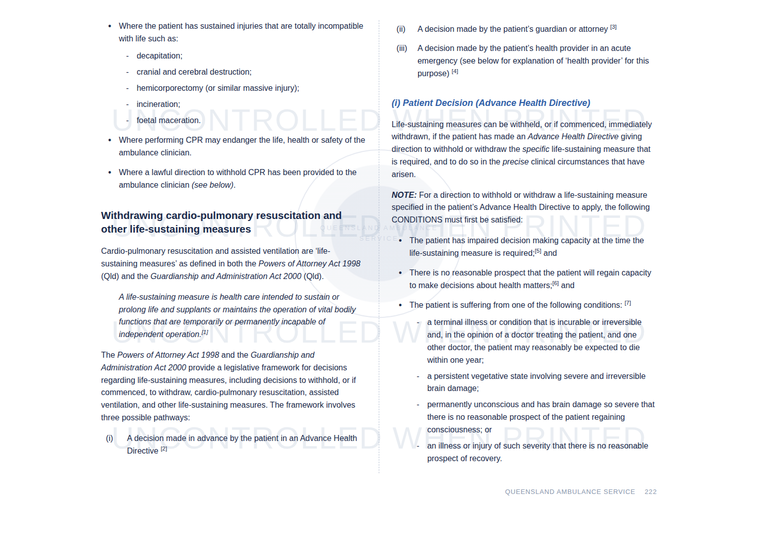UNCONTROLLED WHEN PRINTED
UNCONTROLLED WHEN PRINTED
UNCONTROLLED WHEN PRINTED
UNCONTROLLED WHEN PRINTED
Where the patient has sustained injuries that are totally incompatible with life such as:
decapitation;
cranial and cerebral destruction;
hemicorporectomy (or similar massive injury);
incineration;
foetal maceration.
Where performing CPR may endanger the life, health or safety of the ambulance clinician.
Where a lawful direction to withhold CPR has been provided to the ambulance clinician (see below).
Withdrawing cardio-pulmonary resuscitation and other life-sustaining measures
Cardio-pulmonary resuscitation and assisted ventilation are ‘life-sustaining measures’ as defined in both the Powers of Attorney Act 1998 (Qld) and the Guardianship and Administration Act 2000 (Qld).
A life-sustaining measure is health care intended to sustain or prolong life and supplants or maintains the operation of vital bodily functions that are temporarily or permanently incapable of independent operation.[1]
The Powers of Attorney Act 1998 and the Guardianship and Administration Act 2000 provide a legislative framework for decisions regarding life-sustaining measures, including decisions to withhold, or if commenced, to withdraw, cardio-pulmonary resuscitation, assisted ventilation, and other life-sustaining measures. The framework involves three possible pathways:
(i) A decision made in advance by the patient in an Advance Health Directive [2]
(ii) A decision made by the patient’s guardian or attorney [3]
(iii) A decision made by the patient’s health provider in an acute emergency (see below for explanation of ‘health provider’ for this purpose) [4]
(i) Patient Decision (Advance Health Directive)
Life-sustaining measures can be withheld, or if commenced, immediately withdrawn, if the patient has made an Advance Health Directive giving direction to withhold or withdraw the specific life-sustaining measure that is required, and to do so in the precise clinical circumstances that have arisen.
NOTE: For a direction to withhold or withdraw a life-sustaining measure specified in the patient’s Advance Health Directive to apply, the following CONDITIONS must first be satisfied:
The patient has impaired decision making capacity at the time the life-sustaining measure is required;[5] and
There is no reasonable prospect that the patient will regain capacity to make decisions about health matters;[6] and
The patient is suffering from one of the following conditions: [7]
a terminal illness or condition that is incurable or irreversible and, in the opinion of a doctor treating the patient, and one other doctor, the patient may reasonably be expected to die within one year;
a persistent vegetative state involving severe and irreversible brain damage;
permanently unconscious and has brain damage so severe that there is no reasonable prospect of the patient regaining consciousness; or
an illness or injury of such severity that there is no reasonable prospect of recovery.
Queensland Ambulance Service 222